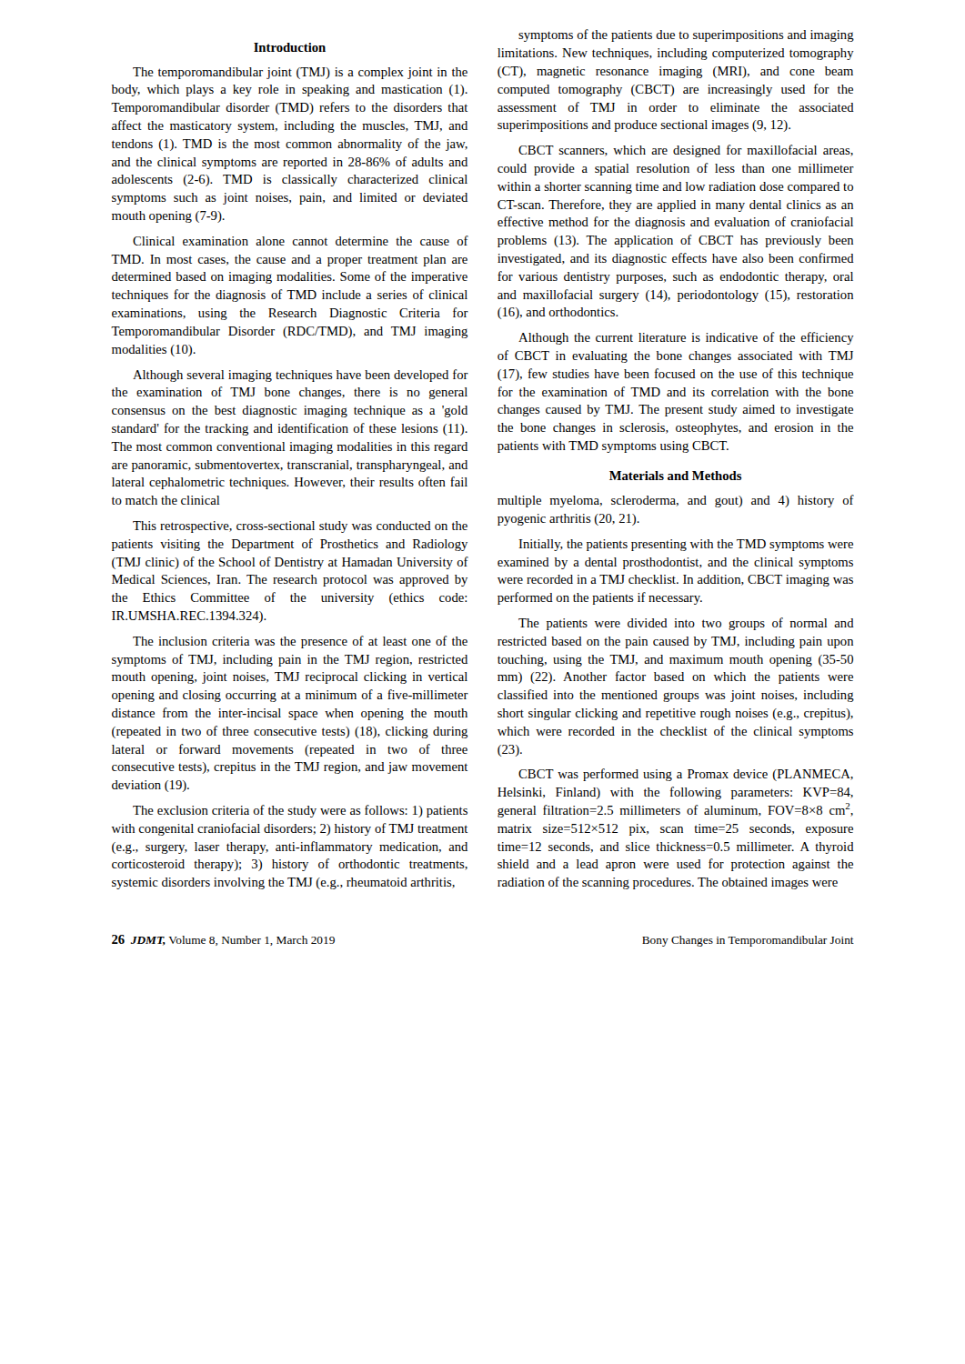Introduction
The temporomandibular joint (TMJ) is a complex joint in the body, which plays a key role in speaking and mastication (1). Temporomandibular disorder (TMD) refers to the disorders that affect the masticatory system, including the muscles, TMJ, and tendons (1). TMD is the most common abnormality of the jaw, and the clinical symptoms are reported in 28-86% of adults and adolescents (2-6). TMD is classically characterized clinical symptoms such as joint noises, pain, and limited or deviated mouth opening (7-9).
Clinical examination alone cannot determine the cause of TMD. In most cases, the cause and a proper treatment plan are determined based on imaging modalities. Some of the imperative techniques for the diagnosis of TMD include a series of clinical examinations, using the Research Diagnostic Criteria for Temporomandibular Disorder (RDC/TMD), and TMJ imaging modalities (10).
Although several imaging techniques have been developed for the examination of TMJ bone changes, there is no general consensus on the best diagnostic imaging technique as a 'gold standard' for the tracking and identification of these lesions (11). The most common conventional imaging modalities in this regard are panoramic, submentovertex, transcranial, transpharyngeal, and lateral cephalometric techniques. However, their results often fail to match the clinical
This retrospective, cross-sectional study was conducted on the patients visiting the Department of Prosthetics and Radiology (TMJ clinic) of the School of Dentistry at Hamadan University of Medical Sciences, Iran. The research protocol was approved by the Ethics Committee of the university (ethics code: IR.UMSHA.REC.1394.324).
The inclusion criteria was the presence of at least one of the symptoms of TMJ, including pain in the TMJ region, restricted mouth opening, joint noises, TMJ reciprocal clicking in vertical opening and closing occurring at a minimum of a five-millimeter distance from the inter-incisal space when opening the mouth (repeated in two of three consecutive tests) (18), clicking during lateral or forward movements (repeated in two of three consecutive tests), crepitus in the TMJ region, and jaw movement deviation (19).
The exclusion criteria of the study were as follows: 1) patients with congenital craniofacial disorders; 2) history of TMJ treatment (e.g., surgery, laser therapy, anti-inflammatory medication, and corticosteroid therapy); 3) history of orthodontic treatments, systemic disorders involving the TMJ (e.g., rheumatoid arthritis,
symptoms of the patients due to superimpositions and imaging limitations. New techniques, including computerized tomography (CT), magnetic resonance imaging (MRI), and cone beam computed tomography (CBCT) are increasingly used for the assessment of TMJ in order to eliminate the associated superimpositions and produce sectional images (9, 12).
CBCT scanners, which are designed for maxillofacial areas, could provide a spatial resolution of less than one millimeter within a shorter scanning time and low radiation dose compared to CT-scan. Therefore, they are applied in many dental clinics as an effective method for the diagnosis and evaluation of craniofacial problems (13). The application of CBCT has previously been investigated, and its diagnostic effects have also been confirmed for various dentistry purposes, such as endodontic therapy, oral and maxillofacial surgery (14), periodontology (15), restoration (16), and orthodontics.
Although the current literature is indicative of the efficiency of CBCT in evaluating the bone changes associated with TMJ (17), few studies have been focused on the use of this technique for the examination of TMD and its correlation with the bone changes caused by TMJ. The present study aimed to investigate the bone changes in sclerosis, osteophytes, and erosion in the patients with TMD symptoms using CBCT.
Materials and Methods
multiple myeloma, scleroderma, and gout) and 4) history of pyogenic arthritis (20, 21).
Initially, the patients presenting with the TMD symptoms were examined by a dental prosthodontist, and the clinical symptoms were recorded in a TMJ checklist. In addition, CBCT imaging was performed on the patients if necessary.
The patients were divided into two groups of normal and restricted based on the pain caused by TMJ, including pain upon touching, using the TMJ, and maximum mouth opening (35-50 mm) (22). Another factor based on which the patients were classified into the mentioned groups was joint noises, including short singular clicking and repetitive rough noises (e.g., crepitus), which were recorded in the checklist of the clinical symptoms (23).
CBCT was performed using a Promax device (PLANMECA, Helsinki, Finland) with the following parameters: KVP=84, general filtration=2.5 millimeters of aluminum, FOV=8×8 cm2, matrix size=512×512 pix, scan time=25 seconds, exposure time=12 seconds, and slice thickness=0.5 millimeter. A thyroid shield and a lead apron were used for protection against the radiation of the scanning procedures. The obtained images were
26 JDMT, Volume 8, Number 1, March 2019
Bony Changes in Temporomandibular Joint